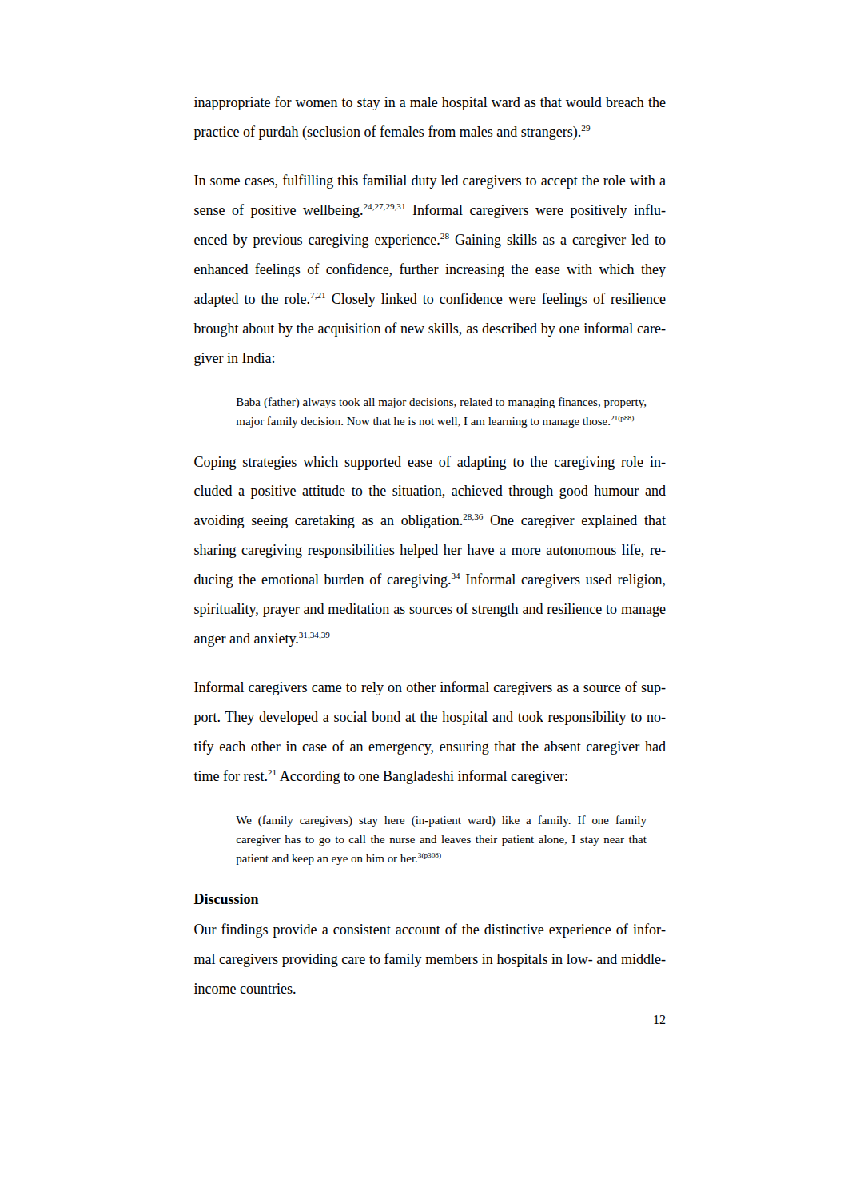inappropriate for women to stay in a male hospital ward as that would breach the practice of purdah (seclusion of females from males and strangers).29
In some cases, fulfilling this familial duty led caregivers to accept the role with a sense of positive wellbeing.24,27,29,31 Informal caregivers were positively influenced by previous caregiving experience.28 Gaining skills as a caregiver led to enhanced feelings of confidence, further increasing the ease with which they adapted to the role.7,21 Closely linked to confidence were feelings of resilience brought about by the acquisition of new skills, as described by one informal caregiver in India:
Baba (father) always took all major decisions, related to managing finances, property, major family decision. Now that he is not well, I am learning to manage those.21(p88)
Coping strategies which supported ease of adapting to the caregiving role included a positive attitude to the situation, achieved through good humour and avoiding seeing caretaking as an obligation.28,36 One caregiver explained that sharing caregiving responsibilities helped her have a more autonomous life, reducing the emotional burden of caregiving.34 Informal caregivers used religion, spirituality, prayer and meditation as sources of strength and resilience to manage anger and anxiety.31,34,39
Informal caregivers came to rely on other informal caregivers as a source of support. They developed a social bond at the hospital and took responsibility to notify each other in case of an emergency, ensuring that the absent caregiver had time for rest.21 According to one Bangladeshi informal caregiver:
We (family caregivers) stay here (in-patient ward) like a family. If one family caregiver has to go to call the nurse and leaves their patient alone, I stay near that patient and keep an eye on him or her.3(p308)
Discussion
Our findings provide a consistent account of the distinctive experience of informal caregivers providing care to family members in hospitals in low- and middle-income countries.
12